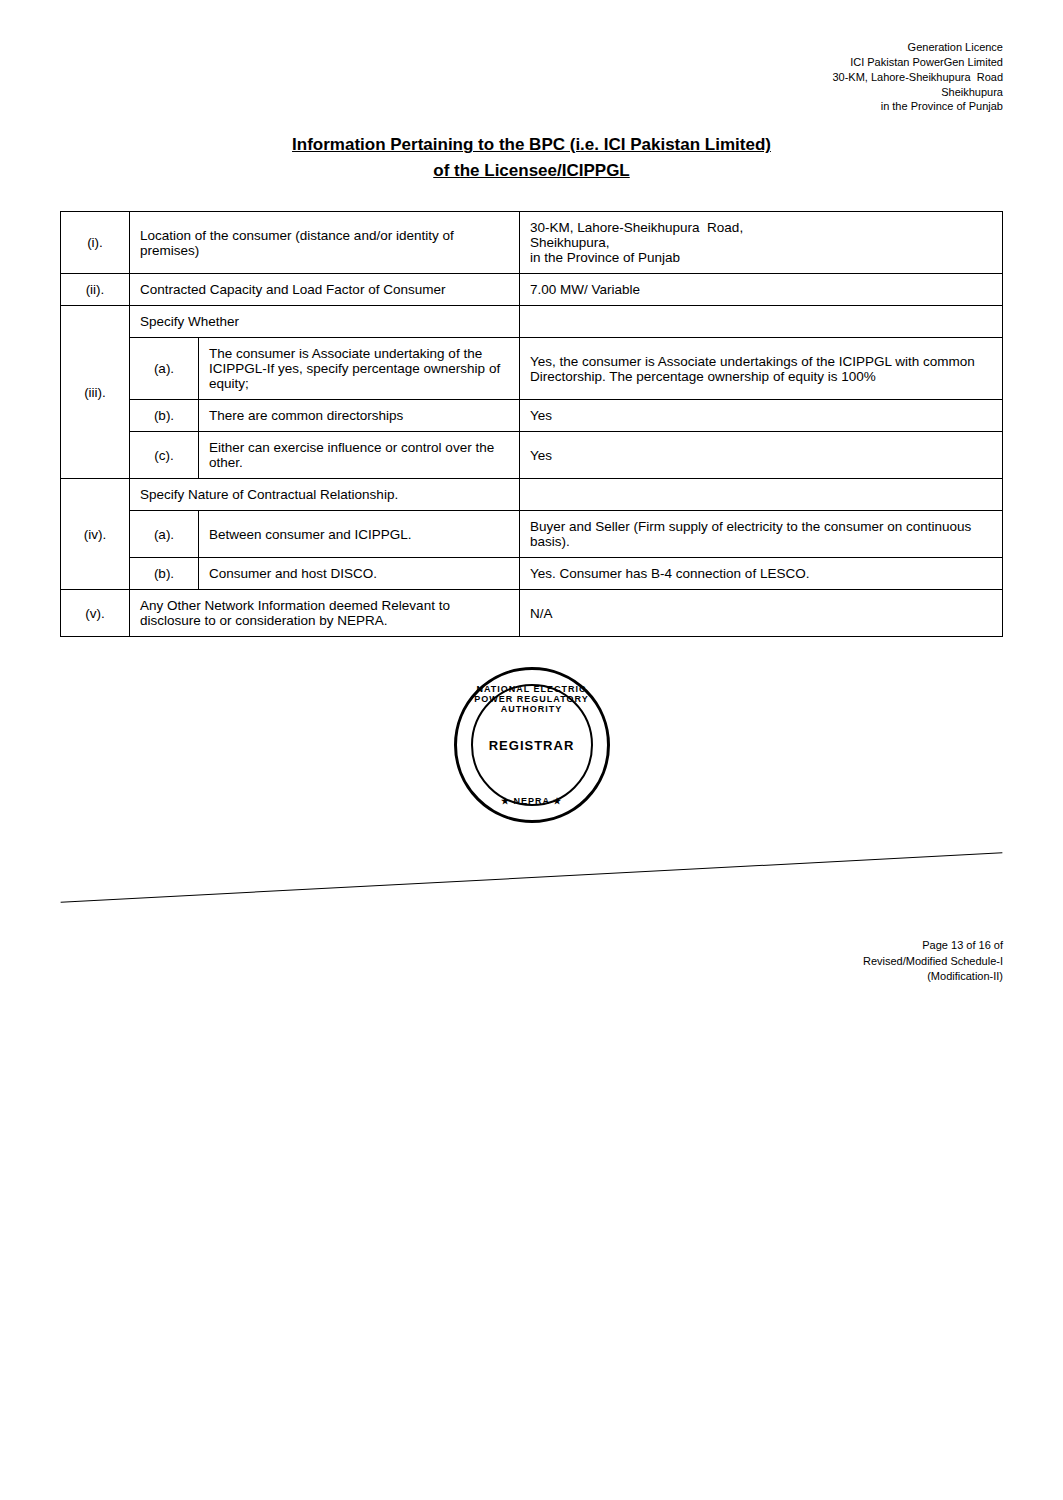Generation Licence
ICI Pakistan PowerGen Limited
30-KM, Lahore-Sheikhupura Road
Sheikhupura
in the Province of Punjab
Information Pertaining to the BPC (i.e. ICI Pakistan Limited)
of the Licensee/ICIPPGL
| (i). | Location of the consumer (distance and/or identity of premises) | 30-KM, Lahore-Sheikhupura Road, Sheikhupura, in the Province of Punjab |
| (ii). | Contracted Capacity and Load Factor of Consumer | 7.00 MW/ Variable |
| (iii). | Specify Whether | |
| (a). | The consumer is Associate undertaking of the ICIPPGL-If yes, specify percentage ownership of equity; | Yes, the consumer is Associate undertakings of the ICIPPGL with common Directorship. The percentage ownership of equity is 100% |
| (b). | There are common directorships | Yes |
| (c). | Either can exercise influence or control over the other. | Yes |
| (iv). | Specify Nature of Contractual Relationship. | |
| (a). | Between consumer and ICIPPGL. | Buyer and Seller (Firm supply of electricity to the consumer on continuous basis). |
| (b). | Consumer and host DISCO. | Yes. Consumer has B-4 connection of LESCO. |
| (v). | Any Other Network Information deemed Relevant to disclosure to or consideration by NEPRA. | N/A |
NATIONAL ELECTRIC POWER REGULATORY AUTHORITY
REGISTRAR
★ NEPRA ★
Page 13 of 16 of
Revised/Modified Schedule-I
(Modification-II)